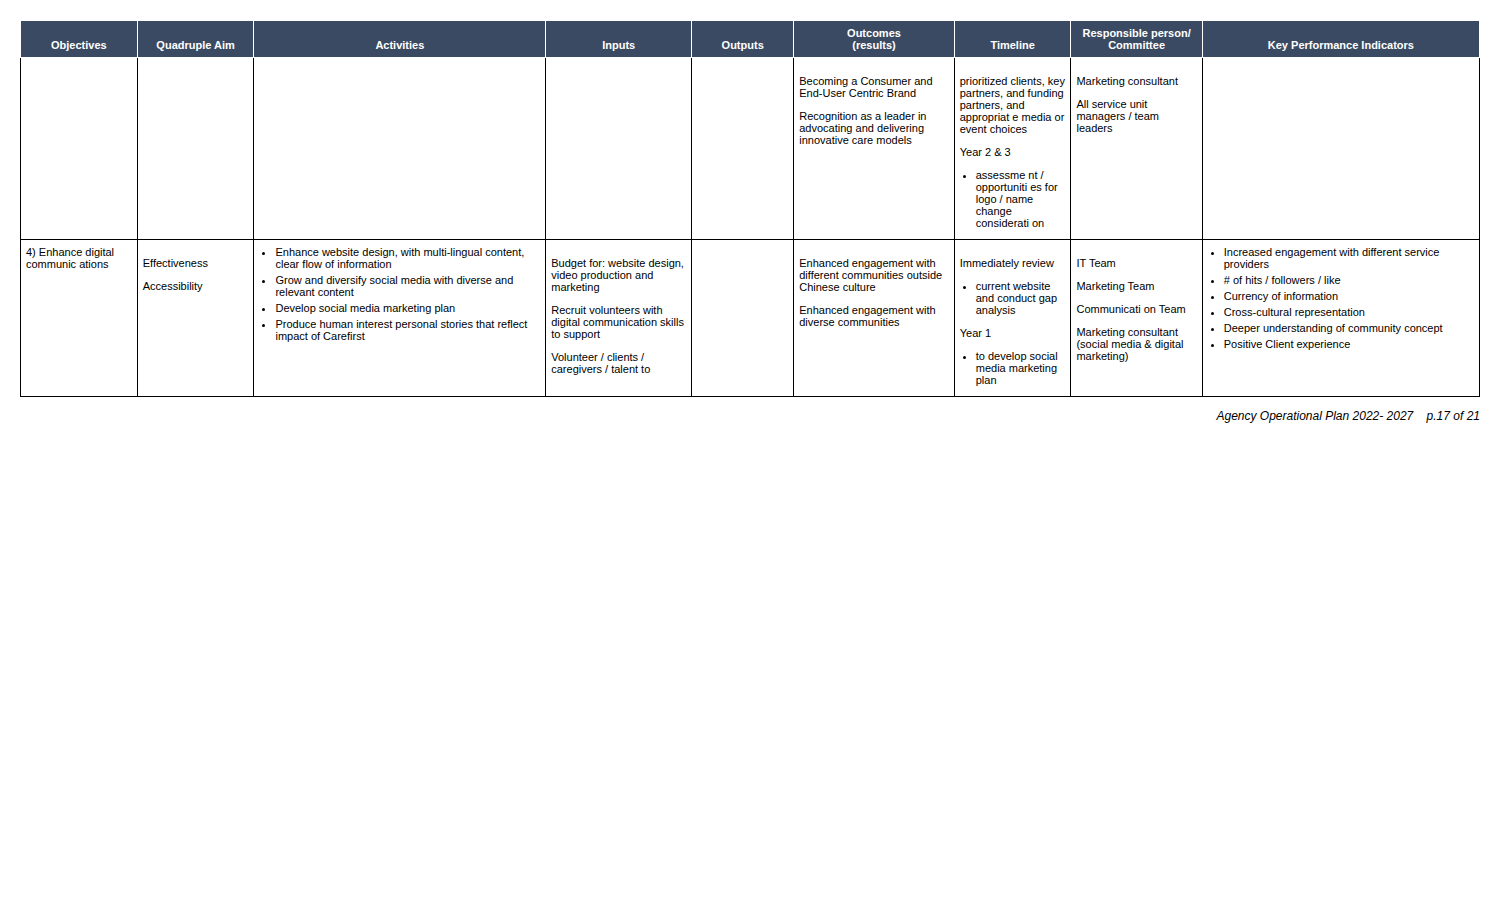| Objectives | Quadruple Aim | Activities | Inputs | Outputs | Outcomes (results) | Timeline | Responsible person/ Committee | Key Performance Indicators |
| --- | --- | --- | --- | --- | --- | --- | --- | --- |
| | | | | | Becoming a Consumer and End-User Centric Brand Recognition as a leader in advocating and delivering innovative care models | prioritized clients, key partners, and funding partners, and appropriat e media or event choices Year 2 & 3 assessme nt / opportuniti es for logo / name change considerati on | Marketing consultant All service unit managers / team leaders | |
| 4) Enhance digital communic ations | Effectiveness Accessibility | Enhance website design, with multi-lingual content, clear flow of information Grow and diversify social media with diverse and relevant content Develop social media marketing plan Produce human interest personal stories that reflect impact of Carefirst | Budget for: website design, video production and marketing Recruit volunteers with digital communication skills to support Volunteer / clients / caregivers / talent to | | Enhanced engagement with different communities outside Chinese culture Enhanced engagement with diverse communities | Immediately review current website and conduct gap analysis Year 1 to develop social media marketing plan | IT Team Marketing Team Communicati on Team Marketing consultant (social media & digital marketing) | Increased engagement with different service providers # of hits / followers / like Currency of information Cross-cultural representation Deeper understanding of community concept Positive Client experience |
Agency Operational Plan 2022- 2027 p.17 of 21